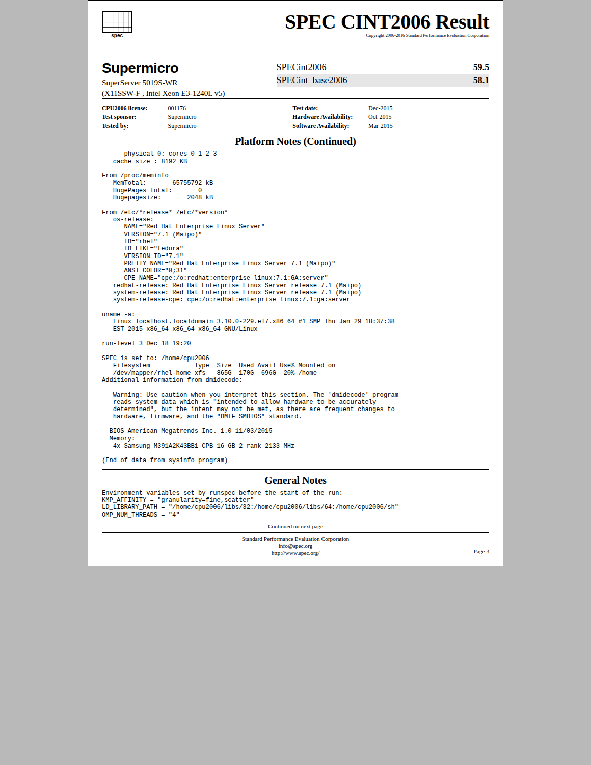spec
SPEC CINT2006 Result
Copyright 2006-2016 Standard Performance Evaluation Corporation
| SPECint2006 = | 59.5 |
| SPECint_base2006 = | 58.1 |
Supermicro
SuperServer 5019S-WR
(X11SSW-F , Intel Xeon E3-1240L v5)
| CPU2006 license: | 001176 | Test date: | Dec-2015 |
| Test sponsor: | Supermicro | Hardware Availability: | Oct-2015 |
| Tested by: | Supermicro | Software Availability: | Mar-2015 |
Platform Notes (Continued)
      physical 0: cores 0 1 2 3
   cache size : 8192 KB

From /proc/meminfo
   MemTotal:       65755792 kB
   HugePages_Total:       0
   Hugepagesize:       2048 kB

From /etc/*release* /etc/*version*
   os-release:
      NAME="Red Hat Enterprise Linux Server"
      VERSION="7.1 (Maipo)"
      ID="rhel"
      ID_LIKE="fedora"
      VERSION_ID="7.1"
      PRETTY_NAME="Red Hat Enterprise Linux Server 7.1 (Maipo)"
      ANSI_COLOR="0;31"
      CPE_NAME="cpe:/o:redhat:enterprise_linux:7.1:GA:server"
   redhat-release: Red Hat Enterprise Linux Server release 7.1 (Maipo)
   system-release: Red Hat Enterprise Linux Server release 7.1 (Maipo)
   system-release-cpe: cpe:/o:redhat:enterprise_linux:7.1:ga:server

uname -a:
   Linux localhost.localdomain 3.10.0-229.el7.x86_64 #1 SMP Thu Jan 29 18:37:38
   EST 2015 x86_64 x86_64 x86_64 GNU/Linux

run-level 3 Dec 18 19:20

SPEC is set to: /home/cpu2006
   Filesystem            Type  Size  Used Avail Use% Mounted on
   /dev/mapper/rhel-home xfs   865G  170G  696G  20% /home
Additional information from dmidecode:

   Warning: Use caution when you interpret this section. The 'dmidecode' program
   reads system data which is "intended to allow hardware to be accurately
   determined", but the intent may not be met, as there are frequent changes to
   hardware, firmware, and the "DMTF SMBIOS" standard.

  BIOS American Megatrends Inc. 1.0 11/03/2015
  Memory:
   4x Samsung M391A2K43BB1-CPB 16 GB 2 rank 2133 MHz

(End of data from sysinfo program)
General Notes
Environment variables set by runspec before the start of the run:
KMP_AFFINITY = "granularity=fine,scatter"
LD_LIBRARY_PATH = "/home/cpu2006/libs/32:/home/cpu2006/libs/64:/home/cpu2006/sh"
OMP_NUM_THREADS = "4"
Continued on next page
Standard Performance Evaluation Corporation
info@spec.org
http://www.spec.org/ Page 3